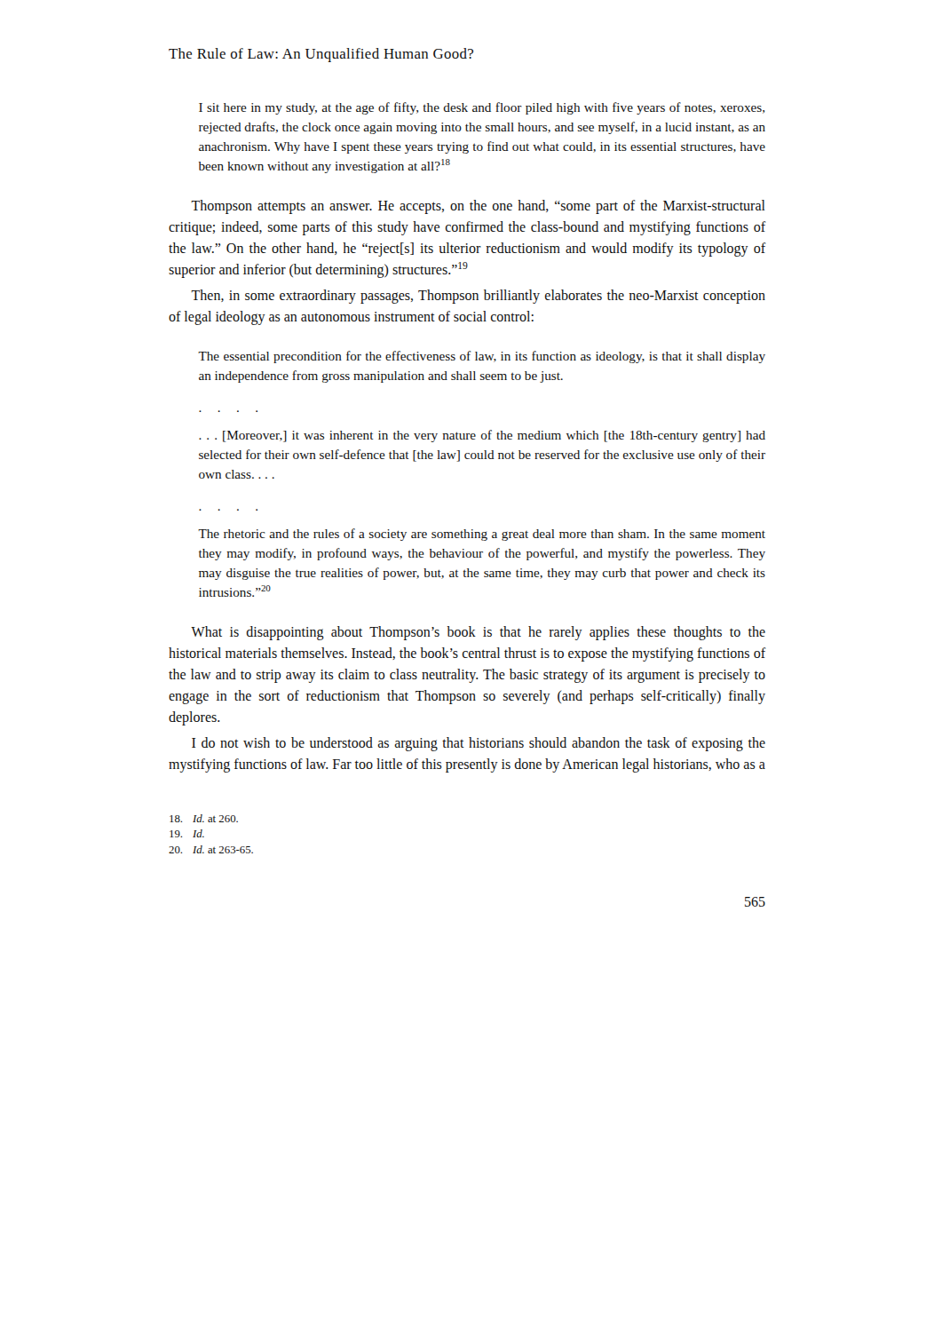The Rule of Law: An Unqualified Human Good?
I sit here in my study, at the age of fifty, the desk and floor piled high with five years of notes, xeroxes, rejected drafts, the clock once again moving into the small hours, and see myself, in a lucid instant, as an anachronism. Why have I spent these years trying to find out what could, in its essential structures, have been known without any investigation at all?18
Thompson attempts an answer. He accepts, on the one hand, “some part of the Marxist-structural critique; indeed, some parts of this study have confirmed the class-bound and mystifying functions of the law.” On the other hand, he “reject[s] its ulterior reductionism and would modify its typology of superior and inferior (but determining) structures.”19
Then, in some extraordinary passages, Thompson brilliantly elaborates the neo-Marxist conception of legal ideology as an autonomous instrument of social control:
The essential precondition for the effectiveness of law, in its function as ideology, is that it shall display an independence from gross manipulation and shall seem to be just.
. . . .
. . . [Moreover,] it was inherent in the very nature of the medium which [the 18th-century gentry] had selected for their own self-defence that [the law] could not be reserved for the exclusive use only of their own class. . . .
. . . .
The rhetoric and the rules of a society are something a great deal more than sham. In the same moment they may modify, in profound ways, the behaviour of the powerful, and mystify the powerless. They may disguise the true realities of power, but, at the same time, they may curb that power and check its intrusions.”20
What is disappointing about Thompson’s book is that he rarely applies these thoughts to the historical materials themselves. Instead, the book’s central thrust is to expose the mystifying functions of the law and to strip away its claim to class neutrality. The basic strategy of its argument is precisely to engage in the sort of reductionism that Thompson so severely (and perhaps self-critically) finally deplores.
I do not wish to be understood as arguing that historians should abandon the task of exposing the mystifying functions of law. Far too little of this presently is done by American legal historians, who as a
18. Id. at 260.
19. Id.
20. Id. at 263-65.
565